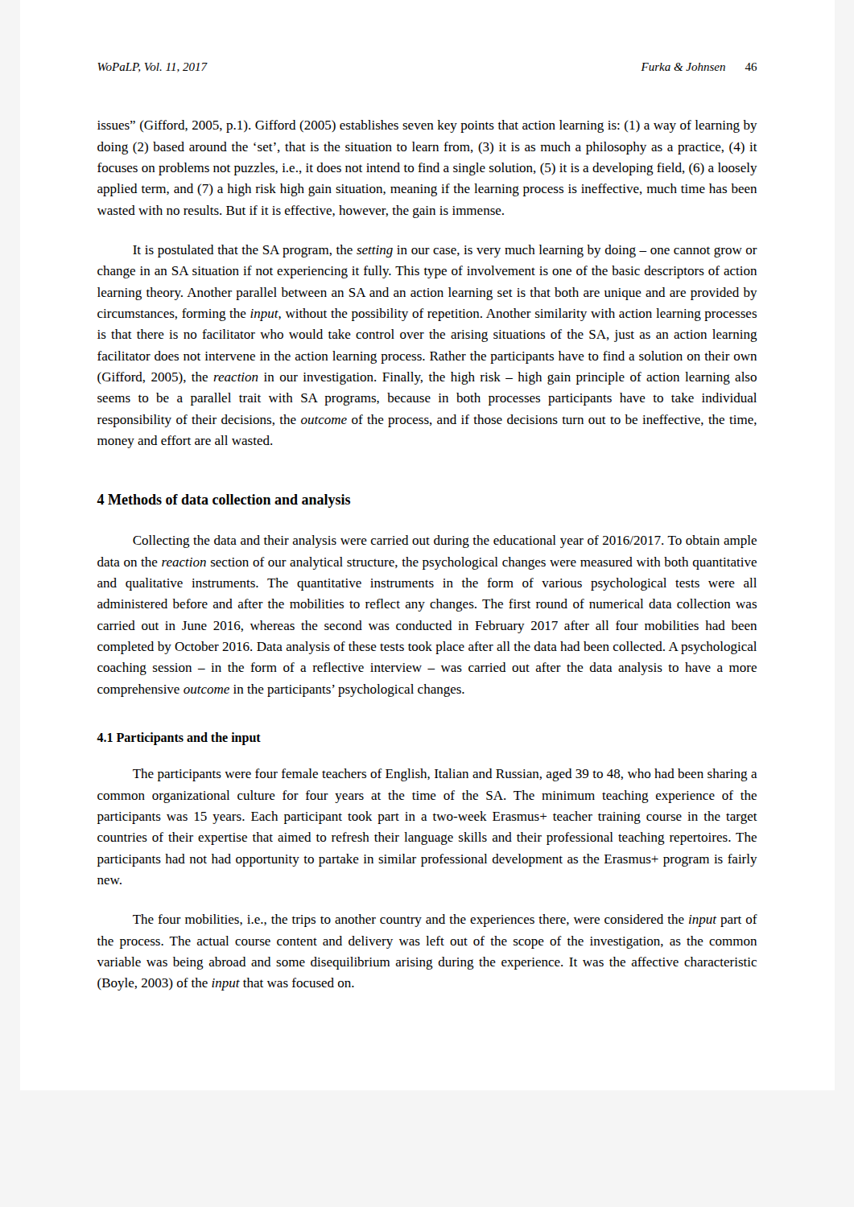WoPaLP, Vol. 11, 2017 Furka & Johnsen46
issues” (Gifford, 2005, p.1). Gifford (2005) establishes seven key points that action learning is: (1) a way of learning by doing (2) based around the ‘set’, that is the situation to learn from, (3) it is as much a philosophy as a practice, (4) it focuses on problems not puzzles, i.e., it does not intend to find a single solution, (5) it is a developing field, (6) a loosely applied term, and (7) a high risk high gain situation, meaning if the learning process is ineffective, much time has been wasted with no results. But if it is effective, however, the gain is immense.
It is postulated that the SA program, the setting in our case, is very much learning by doing – one cannot grow or change in an SA situation if not experiencing it fully. This type of involvement is one of the basic descriptors of action learning theory. Another parallel between an SA and an action learning set is that both are unique and are provided by circumstances, forming the input, without the possibility of repetition. Another similarity with action learning processes is that there is no facilitator who would take control over the arising situations of the SA, just as an action learning facilitator does not intervene in the action learning process. Rather the participants have to find a solution on their own (Gifford, 2005), the reaction in our investigation. Finally, the high risk – high gain principle of action learning also seems to be a parallel trait with SA programs, because in both processes participants have to take individual responsibility of their decisions, the outcome of the process, and if those decisions turn out to be ineffective, the time, money and effort are all wasted.
4 Methods of data collection and analysis
Collecting the data and their analysis were carried out during the educational year of 2016/2017. To obtain ample data on the reaction section of our analytical structure, the psychological changes were measured with both quantitative and qualitative instruments. The quantitative instruments in the form of various psychological tests were all administered before and after the mobilities to reflect any changes. The first round of numerical data collection was carried out in June 2016, whereas the second was conducted in February 2017 after all four mobilities had been completed by October 2016. Data analysis of these tests took place after all the data had been collected. A psychological coaching session – in the form of a reflective interview – was carried out after the data analysis to have a more comprehensive outcome in the participants’ psychological changes.
4.1 Participants and the input
The participants were four female teachers of English, Italian and Russian, aged 39 to 48, who had been sharing a common organizational culture for four years at the time of the SA. The minimum teaching experience of the participants was 15 years. Each participant took part in a two-week Erasmus+ teacher training course in the target countries of their expertise that aimed to refresh their language skills and their professional teaching repertoires. The participants had not had opportunity to partake in similar professional development as the Erasmus+ program is fairly new.
The four mobilities, i.e., the trips to another country and the experiences there, were considered the input part of the process. The actual course content and delivery was left out of the scope of the investigation, as the common variable was being abroad and some disequilibrium arising during the experience. It was the affective characteristic (Boyle, 2003) of the input that was focused on.